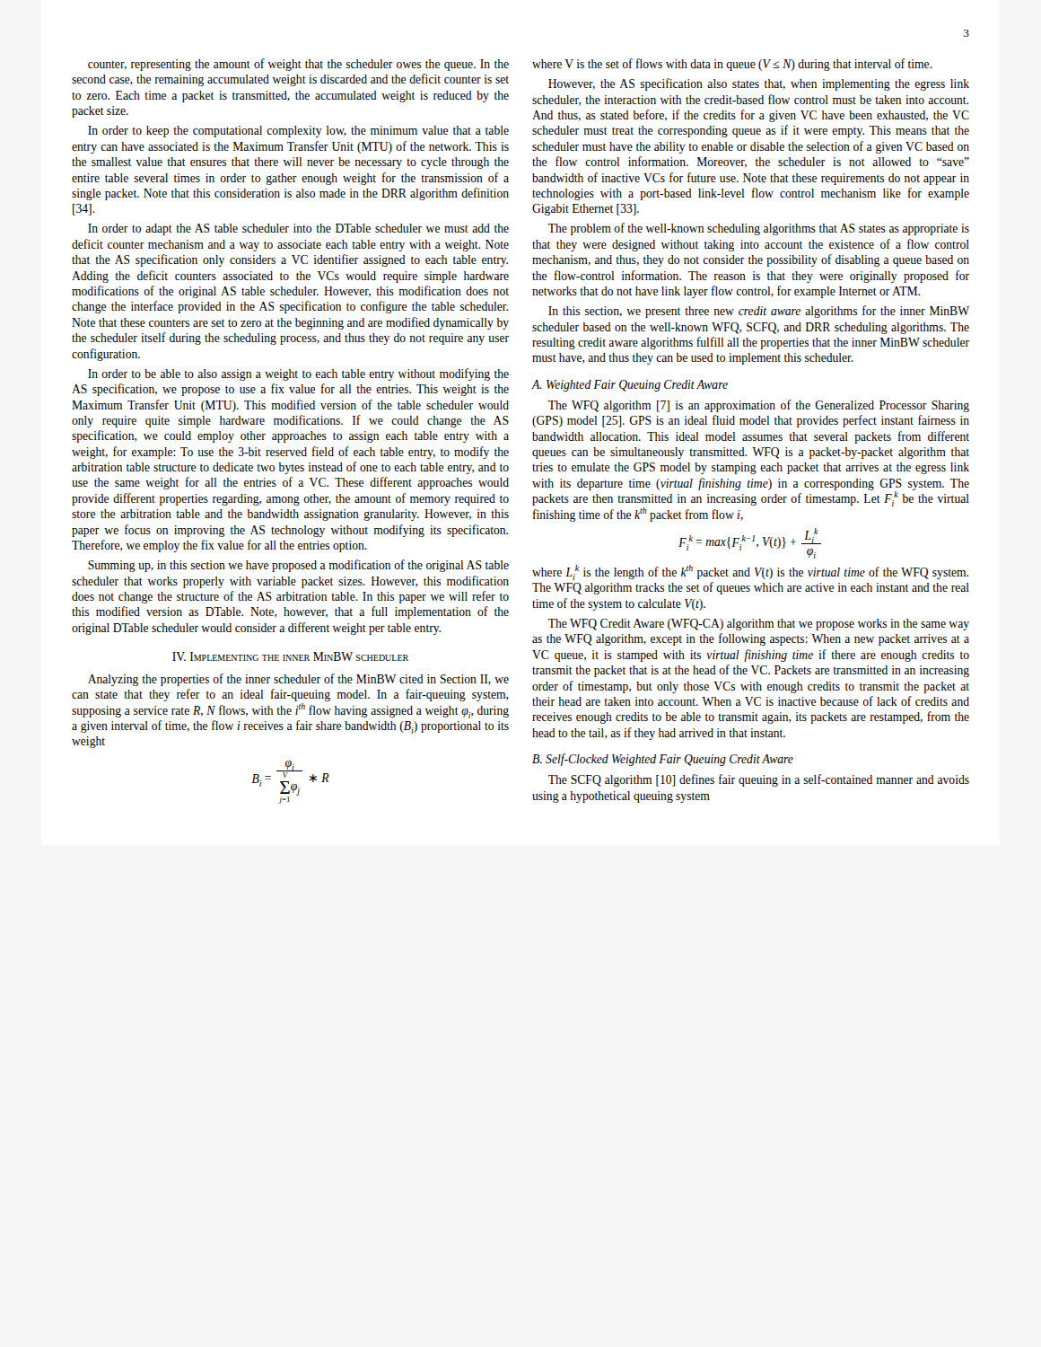3
counter, representing the amount of weight that the scheduler owes the queue. In the second case, the remaining accumulated weight is discarded and the deficit counter is set to zero. Each time a packet is transmitted, the accumulated weight is reduced by the packet size.
In order to keep the computational complexity low, the minimum value that a table entry can have associated is the Maximum Transfer Unit (MTU) of the network. This is the smallest value that ensures that there will never be necessary to cycle through the entire table several times in order to gather enough weight for the transmission of a single packet. Note that this consideration is also made in the DRR algorithm definition [34].
In order to adapt the AS table scheduler into the DTable scheduler we must add the deficit counter mechanism and a way to associate each table entry with a weight. Note that the AS specification only considers a VC identifier assigned to each table entry. Adding the deficit counters associated to the VCs would require simple hardware modifications of the original AS table scheduler. However, this modification does not change the interface provided in the AS specification to configure the table scheduler. Note that these counters are set to zero at the beginning and are modified dynamically by the scheduler itself during the scheduling process, and thus they do not require any user configuration.
In order to be able to also assign a weight to each table entry without modifying the AS specification, we propose to use a fix value for all the entries. This weight is the Maximum Transfer Unit (MTU). This modified version of the table scheduler would only require quite simple hardware modifications. If we could change the AS specification, we could employ other approaches to assign each table entry with a weight, for example: To use the 3-bit reserved field of each table entry, to modify the arbitration table structure to dedicate two bytes instead of one to each table entry, and to use the same weight for all the entries of a VC. These different approaches would provide different properties regarding, among other, the amount of memory required to store the arbitration table and the bandwidth assignation granularity. However, in this paper we focus on improving the AS technology without modifying its specificaton. Therefore, we employ the fix value for all the entries option.
Summing up, in this section we have proposed a modification of the original AS table scheduler that works properly with variable packet sizes. However, this modification does not change the structure of the AS arbitration table. In this paper we will refer to this modified version as DTable. Note, however, that a full implementation of the original DTable scheduler would consider a different weight per table entry.
IV. Implementing the inner MinBW scheduler
Analyzing the properties of the inner scheduler of the MinBW cited in Section II, we can state that they refer to an ideal fair-queuing model. In a fair-queuing system, supposing a service rate R, N flows, with the ith flow having assigned a weight φi, during a given interval of time, the flow i receives a fair share bandwidth (Bi) proportional to its weight
Bi = φi VΣj=1 φj ∗ R
where V is the set of flows with data in queue (V ≤ N) during that interval of time.
However, the AS specification also states that, when implementing the egress link scheduler, the interaction with the credit-based flow control must be taken into account. And thus, as stated before, if the credits for a given VC have been exhausted, the VC scheduler must treat the corresponding queue as if it were empty. This means that the scheduler must have the ability to enable or disable the selection of a given VC based on the flow control information. Moreover, the scheduler is not allowed to “save” bandwidth of inactive VCs for future use. Note that these requirements do not appear in technologies with a port-based link-level flow control mechanism like for example Gigabit Ethernet [33].
The problem of the well-known scheduling algorithms that AS states as appropriate is that they were designed without taking into account the existence of a flow control mechanism, and thus, they do not consider the possibility of disabling a queue based on the flow-control information. The reason is that they were originally proposed for networks that do not have link layer flow control, for example Internet or ATM.
In this section, we present three new credit aware algorithms for the inner MinBW scheduler based on the well-known WFQ, SCFQ, and DRR scheduling algorithms. The resulting credit aware algorithms fulfill all the properties that the inner MinBW scheduler must have, and thus they can be used to implement this scheduler.
A. Weighted Fair Queuing Credit Aware
The WFQ algorithm [7] is an approximation of the Generalized Processor Sharing (GPS) model [25]. GPS is an ideal fluid model that provides perfect instant fairness in bandwidth allocation. This ideal model assumes that several packets from different queues can be simultaneously transmitted. WFQ is a packet-by-packet algorithm that tries to emulate the GPS model by stamping each packet that arrives at the egress link with its departure time (virtual finishing time) in a corresponding GPS system. The packets are then transmitted in an increasing order of timestamp. Let Fik be the virtual finishing time of the kth packet from flow i,
Fik = max{Fik−1, V(t)} + Lik φi
where Lik is the length of the kth packet and V(t) is the virtual time of the WFQ system. The WFQ algorithm tracks the set of queues which are active in each instant and the real time of the system to calculate V(t).
The WFQ Credit Aware (WFQ-CA) algorithm that we propose works in the same way as the WFQ algorithm, except in the following aspects: When a new packet arrives at a VC queue, it is stamped with its virtual finishing time if there are enough credits to transmit the packet that is at the head of the VC. Packets are transmitted in an increasing order of timestamp, but only those VCs with enough credits to transmit the packet at their head are taken into account. When a VC is inactive because of lack of credits and receives enough credits to be able to transmit again, its packets are restamped, from the head to the tail, as if they had arrived in that instant.
B. Self-Clocked Weighted Fair Queuing Credit Aware
The SCFQ algorithm [10] defines fair queuing in a self-contained manner and avoids using a hypothetical queuing system